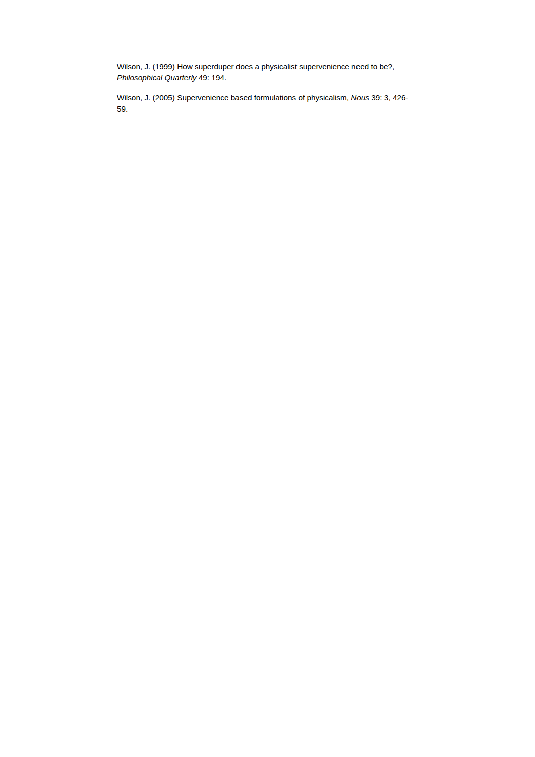Wilson, J. (1999) How superduper does a physicalist supervenience need to be?, Philosophical Quarterly 49: 194.
Wilson, J. (2005) Supervenience based formulations of physicalism, Nous 39: 3, 426-59.